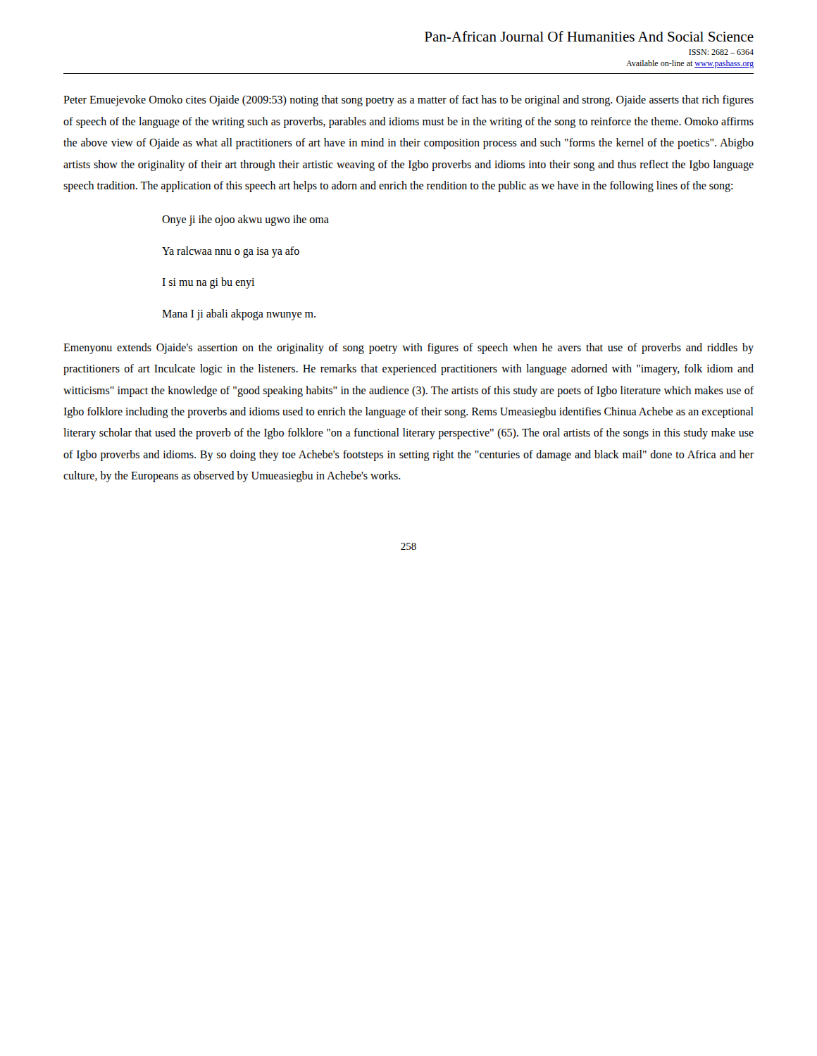Pan-African Journal Of Humanities And Social Science
ISSN: 2682 – 6364
Available on-line at www.pashass.org
Peter Emuejevoke Omoko cites Ojaide (2009:53) noting that song poetry as a matter of fact has to be original and strong. Ojaide asserts that rich figures of speech of the language of the writing such as proverbs, parables and idioms must be in the writing of the song to reinforce the theme. Omoko affirms the above view of Ojaide as what all practitioners of art have in mind in their composition process and such "forms the kernel of the poetics". Abigbo artists show the originality of their art through their artistic weaving of the Igbo proverbs and idioms into their song and thus reflect the Igbo language speech tradition. The application of this speech art helps to adorn and enrich the rendition to the public as we have in the following lines of the song:
Onye ji ihe ojoo akwu ugwo ihe oma
Ya ralcwaa nnu o ga isa ya afo
I si mu na gi bu enyi
Mana I ji abali akpoga nwunye m.
Emenyonu extends Ojaide's assertion on the originality of song poetry with figures of speech when he avers that use of proverbs and riddles by practitioners of art Inculcate logic in the listeners. He remarks that experienced practitioners with language adorned with "imagery, folk idiom and witticisms" impact the knowledge of "good speaking habits" in the audience (3). The artists of this study are poets of Igbo literature which makes use of Igbo folklore including the proverbs and idioms used to enrich the language of their song. Rems Umeasiegbu identifies Chinua Achebe as an exceptional literary scholar that used the proverb of the Igbo folklore "on a functional literary perspective" (65). The oral artists of the songs in this study make use of Igbo proverbs and idioms. By so doing they toe Achebe's footsteps in setting right the "centuries of damage and black mail" done to Africa and her culture, by the Europeans as observed by Umueasiegbu in Achebe's works.
258